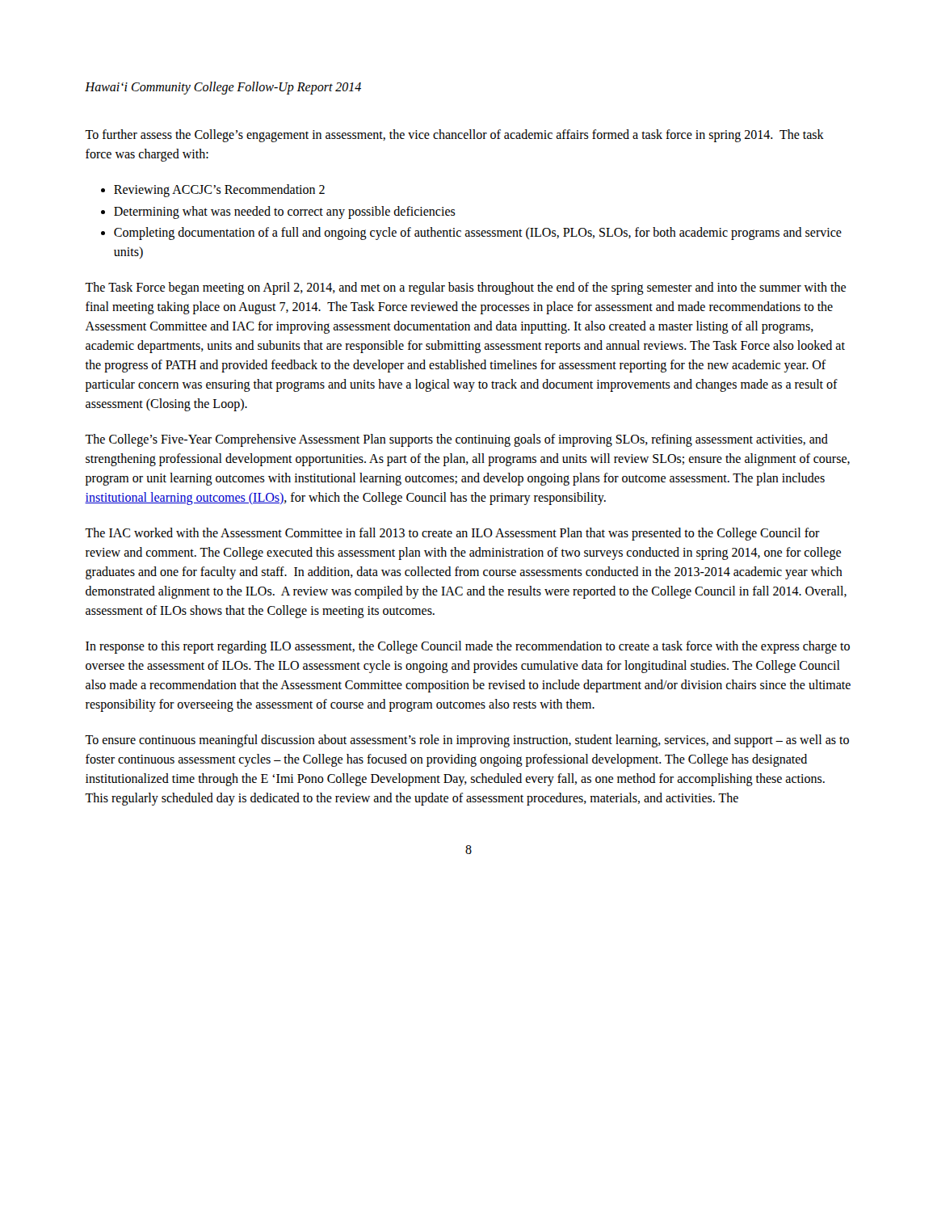Hawaiʻi Community College Follow-Up Report 2014
To further assess the College’s engagement in assessment, the vice chancellor of academic affairs formed a task force in spring 2014. The task force was charged with:
Reviewing ACCJC’s Recommendation 2
Determining what was needed to correct any possible deficiencies
Completing documentation of a full and ongoing cycle of authentic assessment (ILOs, PLOs, SLOs, for both academic programs and service units)
The Task Force began meeting on April 2, 2014, and met on a regular basis throughout the end of the spring semester and into the summer with the final meeting taking place on August 7, 2014. The Task Force reviewed the processes in place for assessment and made recommendations to the Assessment Committee and IAC for improving assessment documentation and data inputting. It also created a master listing of all programs, academic departments, units and subunits that are responsible for submitting assessment reports and annual reviews. The Task Force also looked at the progress of PATH and provided feedback to the developer and established timelines for assessment reporting for the new academic year. Of particular concern was ensuring that programs and units have a logical way to track and document improvements and changes made as a result of assessment (Closing the Loop).
The College’s Five-Year Comprehensive Assessment Plan supports the continuing goals of improving SLOs, refining assessment activities, and strengthening professional development opportunities. As part of the plan, all programs and units will review SLOs; ensure the alignment of course, program or unit learning outcomes with institutional learning outcomes; and develop ongoing plans for outcome assessment. The plan includes institutional learning outcomes (ILOs), for which the College Council has the primary responsibility.
The IAC worked with the Assessment Committee in fall 2013 to create an ILO Assessment Plan that was presented to the College Council for review and comment. The College executed this assessment plan with the administration of two surveys conducted in spring 2014, one for college graduates and one for faculty and staff. In addition, data was collected from course assessments conducted in the 2013-2014 academic year which demonstrated alignment to the ILOs. A review was compiled by the IAC and the results were reported to the College Council in fall 2014. Overall, assessment of ILOs shows that the College is meeting its outcomes.
In response to this report regarding ILO assessment, the College Council made the recommendation to create a task force with the express charge to oversee the assessment of ILOs. The ILO assessment cycle is ongoing and provides cumulative data for longitudinal studies. The College Council also made a recommendation that the Assessment Committee composition be revised to include department and/or division chairs since the ultimate responsibility for overseeing the assessment of course and program outcomes also rests with them.
To ensure continuous meaningful discussion about assessment’s role in improving instruction, student learning, services, and support – as well as to foster continuous assessment cycles – the College has focused on providing ongoing professional development. The College has designated institutionalized time through the E ‘Imi Pono College Development Day, scheduled every fall, as one method for accomplishing these actions. This regularly scheduled day is dedicated to the review and the update of assessment procedures, materials, and activities. The
8